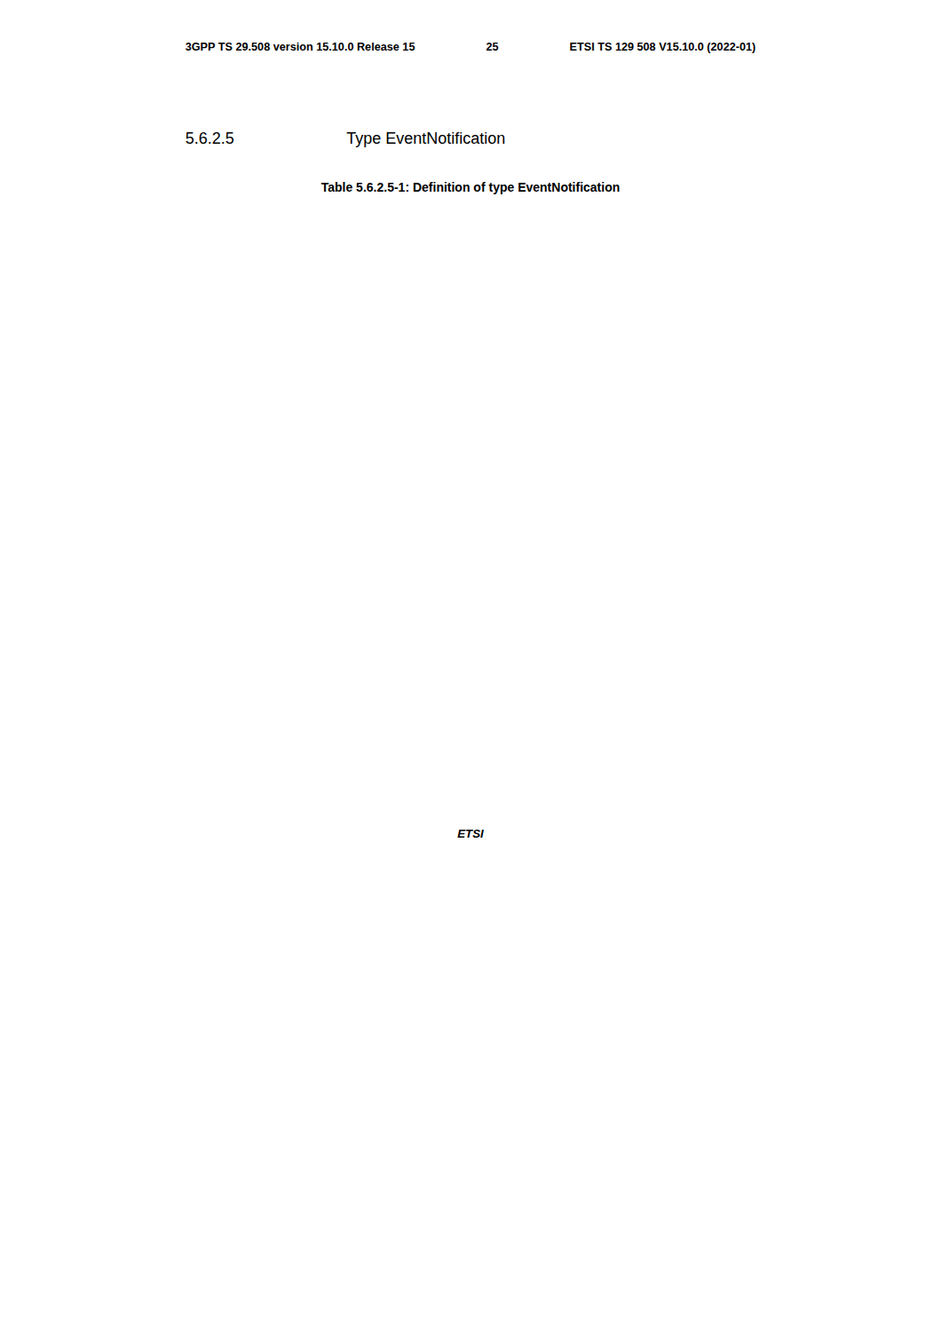3GPP TS 29.508 version 15.10.0 Release 15
25
ETSI TS 129 508 V15.10.0 (2022-01)
5.6.2.5 Type EventNotification
Table 5.6.2.5-1: Definition of type EventNotification
ETSI